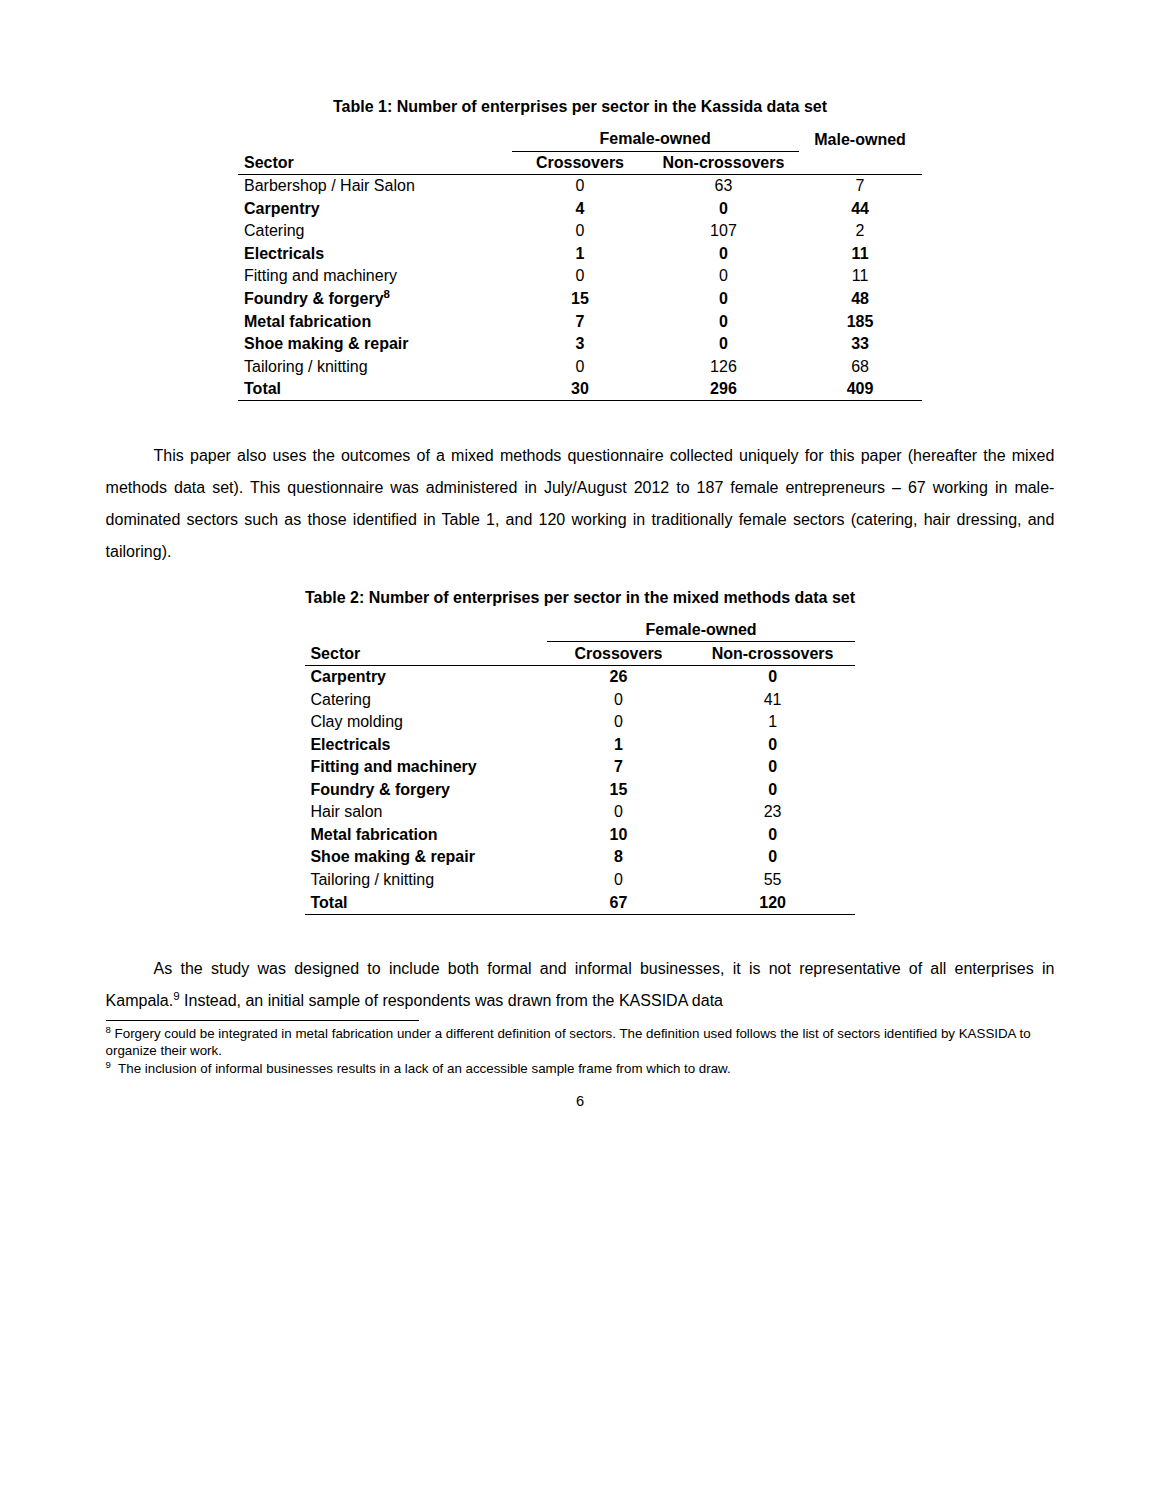Table 1: Number of enterprises per sector in the Kassida data set
| | Female-owned | Male-owned |
| --- | --- | --- |
| Sector | Crossovers | Non-crossovers | |
| Barbershop / Hair Salon | 0 | 63 | 7 |
| Carpentry | 4 | 0 | 44 |
| Catering | 0 | 107 | 2 |
| Electricals | 1 | 0 | 11 |
| Fitting and machinery | 0 | 0 | 11 |
| Foundry & forgery 8 | 15 | 0 | 48 |
| Metal fabrication | 7 | 0 | 185 |
| Shoe making & repair | 3 | 0 | 33 |
| Tailoring / knitting | 0 | 126 | 68 |
| Total | 30 | 296 | 409 |
This paper also uses the outcomes of a mixed methods questionnaire collected uniquely for this paper (hereafter the mixed methods data set). This questionnaire was administered in July/August 2012 to 187 female entrepreneurs – 67 working in male-dominated sectors such as those identified in Table 1, and 120 working in traditionally female sectors (catering, hair dressing, and tailoring).
Table 2: Number of enterprises per sector in the mixed methods data set
| | Female-owned |
| --- | --- |
| Sector | Crossovers | Non-crossovers |
| Carpentry | 26 | 0 |
| Catering | 0 | 41 |
| Clay molding | 0 | 1 |
| Electricals | 1 | 0 |
| Fitting and machinery | 7 | 0 |
| Foundry & forgery | 15 | 0 |
| Hair salon | 0 | 23 |
| Metal fabrication | 10 | 0 |
| Shoe making & repair | 8 | 0 |
| Tailoring / knitting | 0 | 55 |
| Total | 67 | 120 |
As the study was designed to include both formal and informal businesses, it is not representative of all enterprises in Kampala.9 Instead, an initial sample of respondents was drawn from the KASSIDA data
8 Forgery could be integrated in metal fabrication under a different definition of sectors. The definition used follows the list of sectors identified by KASSIDA to organize their work.
9 The inclusion of informal businesses results in a lack of an accessible sample frame from which to draw.
6